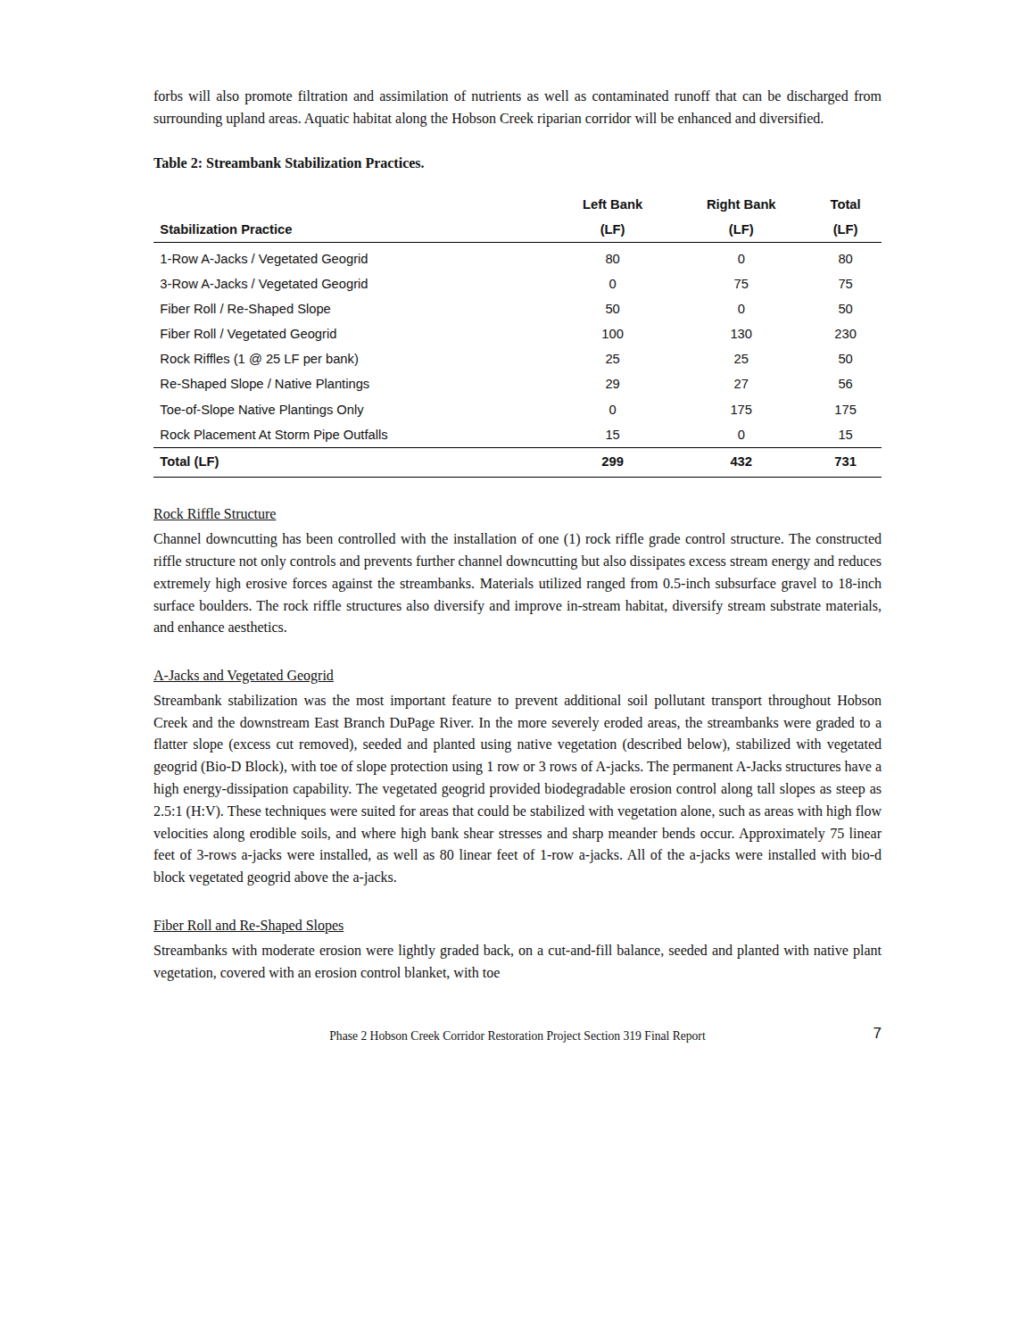forbs will also promote filtration and assimilation of nutrients as well as contaminated runoff that can be discharged from surrounding upland areas. Aquatic habitat along the Hobson Creek riparian corridor will be enhanced and diversified.
Table 2: Streambank Stabilization Practices.
| | Left Bank | Right Bank | Total |
| --- | --- | --- | --- |
| Stabilization Practice | (LF) | (LF) | (LF) |
| 1-Row A-Jacks / Vegetated Geogrid | 80 | 0 | 80 |
| 3-Row A-Jacks / Vegetated Geogrid | 0 | 75 | 75 |
| Fiber Roll / Re-Shaped Slope | 50 | 0 | 50 |
| Fiber Roll / Vegetated Geogrid | 100 | 130 | 230 |
| Rock Riffles (1 @ 25 LF per bank) | 25 | 25 | 50 |
| Re-Shaped Slope / Native Plantings | 29 | 27 | 56 |
| Toe-of-Slope Native Plantings Only | 0 | 175 | 175 |
| Rock Placement At Storm Pipe Outfalls | 15 | 0 | 15 |
| Total (LF) | 299 | 432 | 731 |
Rock Riffle Structure
Channel downcutting has been controlled with the installation of one (1) rock riffle grade control structure. The constructed riffle structure not only controls and prevents further channel downcutting but also dissipates excess stream energy and reduces extremely high erosive forces against the streambanks. Materials utilized ranged from 0.5-inch subsurface gravel to 18-inch surface boulders. The rock riffle structures also diversify and improve in-stream habitat, diversify stream substrate materials, and enhance aesthetics.
A-Jacks and Vegetated Geogrid
Streambank stabilization was the most important feature to prevent additional soil pollutant transport throughout Hobson Creek and the downstream East Branch DuPage River. In the more severely eroded areas, the streambanks were graded to a flatter slope (excess cut removed), seeded and planted using native vegetation (described below), stabilized with vegetated geogrid (Bio-D Block), with toe of slope protection using 1 row or 3 rows of A-jacks. The permanent A-Jacks structures have a high energy-dissipation capability. The vegetated geogrid provided biodegradable erosion control along tall slopes as steep as 2.5:1 (H:V). These techniques were suited for areas that could be stabilized with vegetation alone, such as areas with high flow velocities along erodible soils, and where high bank shear stresses and sharp meander bends occur. Approximately 75 linear feet of 3-rows a-jacks were installed, as well as 80 linear feet of 1-row a-jacks. All of the a-jacks were installed with bio-d block vegetated geogrid above the a-jacks.
Fiber Roll and Re-Shaped Slopes
Streambanks with moderate erosion were lightly graded back, on a cut-and-fill balance, seeded and planted with native plant vegetation, covered with an erosion control blanket, with toe
Phase 2 Hobson Creek Corridor Restoration Project Section 319 Final Report 7